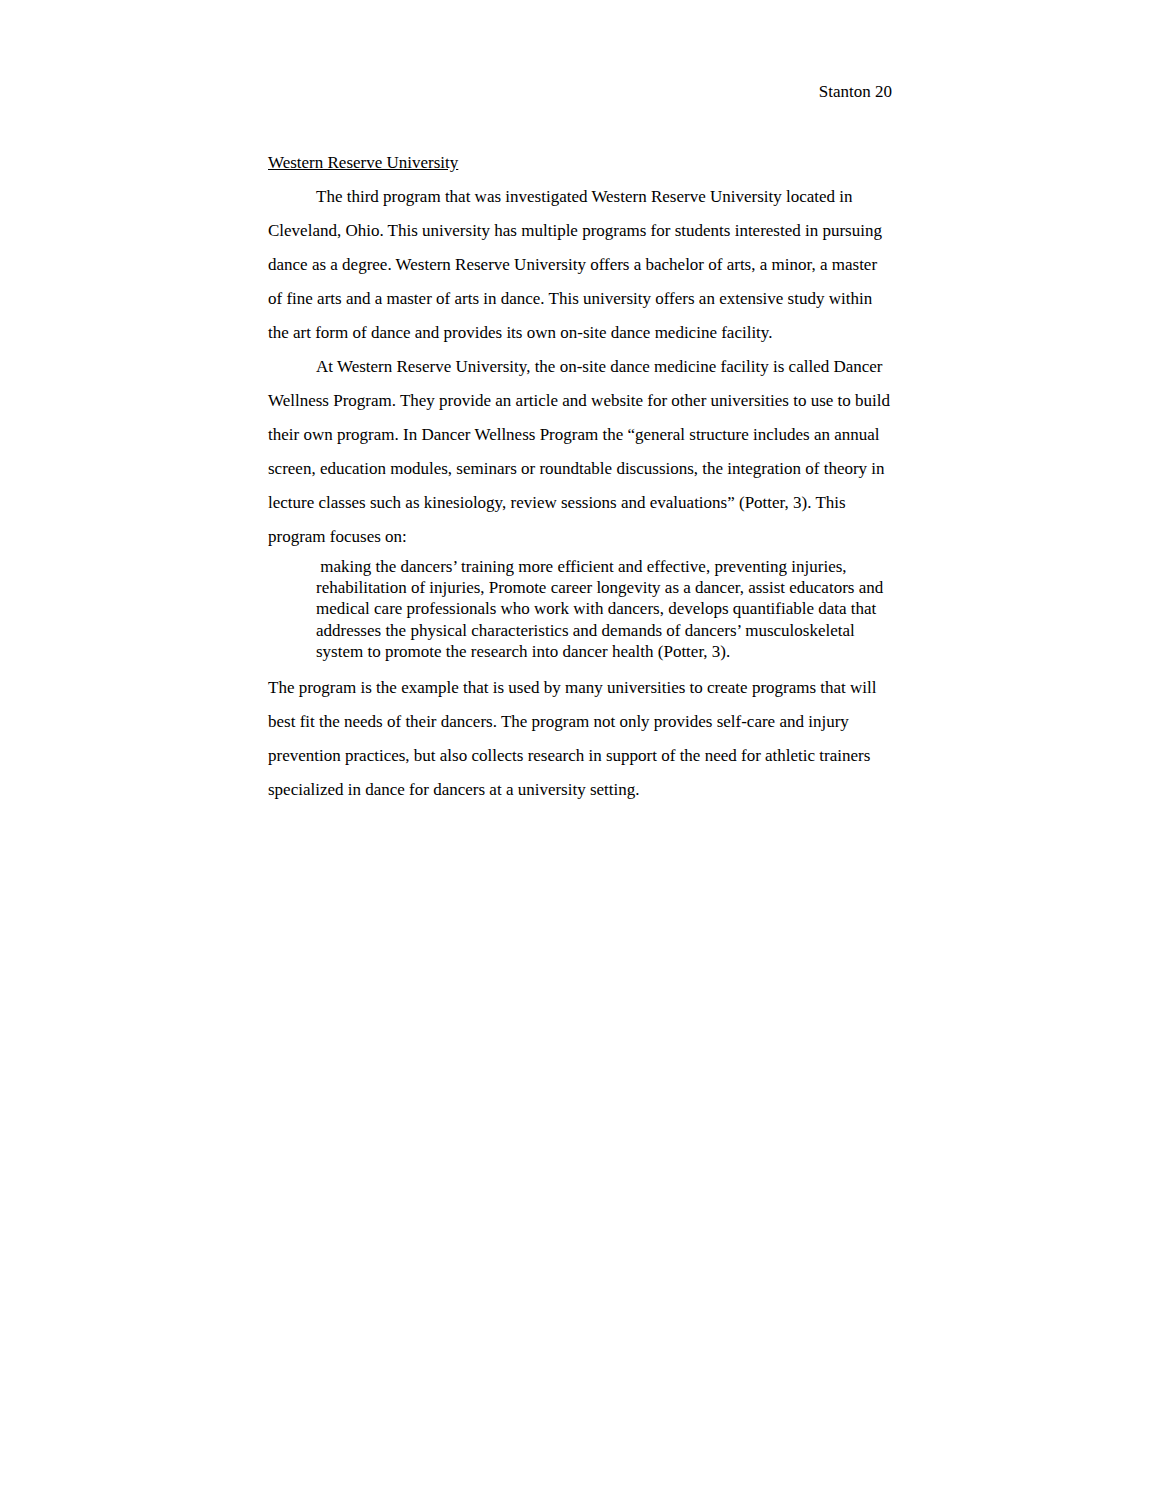Stanton 20
Western Reserve University
The third program that was investigated Western Reserve University located in Cleveland, Ohio. This university has multiple programs for students interested in pursuing dance as a degree. Western Reserve University offers a bachelor of arts, a minor, a master of fine arts and a master of arts in dance. This university offers an extensive study within the art form of dance and provides its own on-site dance medicine facility.
At Western Reserve University, the on-site dance medicine facility is called Dancer Wellness Program. They provide an article and website for other universities to use to build their own program. In Dancer Wellness Program the “general structure includes an annual screen, education modules, seminars or roundtable discussions, the integration of theory in lecture classes such as kinesiology, review sessions and evaluations” (Potter, 3). This program focuses on:
making the dancers’ training more efficient and effective, preventing injuries, rehabilitation of injuries, Promote career longevity as a dancer, assist educators and medical care professionals who work with dancers, develops quantifiable data that addresses the physical characteristics and demands of dancers’ musculoskeletal system to promote the research into dancer health (Potter, 3).
The program is the example that is used by many universities to create programs that will best fit the needs of their dancers. The program not only provides self-care and injury prevention practices, but also collects research in support of the need for athletic trainers specialized in dance for dancers at a university setting.